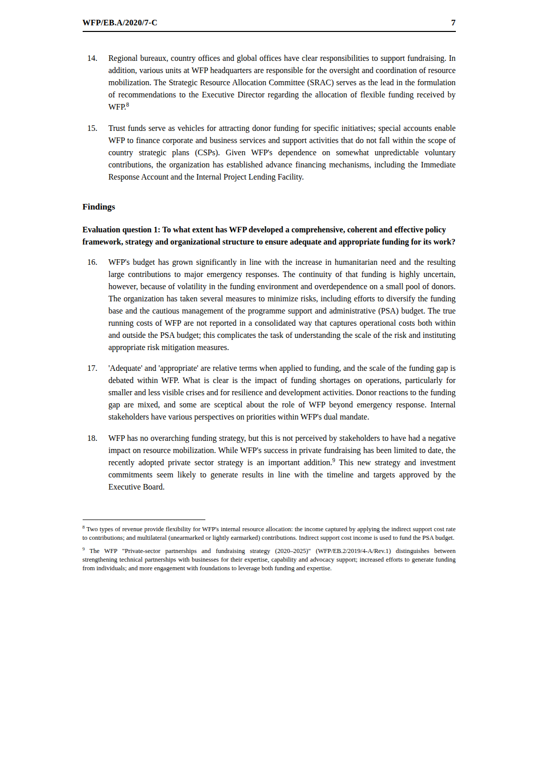WFP/EB.A/2020/7-C 7
Regional bureaux, country offices and global offices have clear responsibilities to support fundraising. In addition, various units at WFP headquarters are responsible for the oversight and coordination of resource mobilization. The Strategic Resource Allocation Committee (SRAC) serves as the lead in the formulation of recommendations to the Executive Director regarding the allocation of flexible funding received by WFP.8
Trust funds serve as vehicles for attracting donor funding for specific initiatives; special accounts enable WFP to finance corporate and business services and support activities that do not fall within the scope of country strategic plans (CSPs). Given WFP's dependence on somewhat unpredictable voluntary contributions, the organization has established advance financing mechanisms, including the Immediate Response Account and the Internal Project Lending Facility.
Findings
Evaluation question 1: To what extent has WFP developed a comprehensive, coherent and effective policy framework, strategy and organizational structure to ensure adequate and appropriate funding for its work?
WFP's budget has grown significantly in line with the increase in humanitarian need and the resulting large contributions to major emergency responses. The continuity of that funding is highly uncertain, however, because of volatility in the funding environment and overdependence on a small pool of donors. The organization has taken several measures to minimize risks, including efforts to diversify the funding base and the cautious management of the programme support and administrative (PSA) budget. The true running costs of WFP are not reported in a consolidated way that captures operational costs both within and outside the PSA budget; this complicates the task of understanding the scale of the risk and instituting appropriate risk mitigation measures.
'Adequate' and 'appropriate' are relative terms when applied to funding, and the scale of the funding gap is debated within WFP. What is clear is the impact of funding shortages on operations, particularly for smaller and less visible crises and for resilience and development activities. Donor reactions to the funding gap are mixed, and some are sceptical about the role of WFP beyond emergency response. Internal stakeholders have various perspectives on priorities within WFP's dual mandate.
WFP has no overarching funding strategy, but this is not perceived by stakeholders to have had a negative impact on resource mobilization. While WFP's success in private fundraising has been limited to date, the recently adopted private sector strategy is an important addition.9 This new strategy and investment commitments seem likely to generate results in line with the timeline and targets approved by the Executive Board.
8 Two types of revenue provide flexibility for WFP's internal resource allocation: the income captured by applying the indirect support cost rate to contributions; and multilateral (unearmarked or lightly earmarked) contributions. Indirect support cost income is used to fund the PSA budget.
9 The WFP "Private-sector partnerships and fundraising strategy (2020–2025)" (WFP/EB.2/2019/4-A/Rev.1) distinguishes between strengthening technical partnerships with businesses for their expertise, capability and advocacy support; increased efforts to generate funding from individuals; and more engagement with foundations to leverage both funding and expertise.